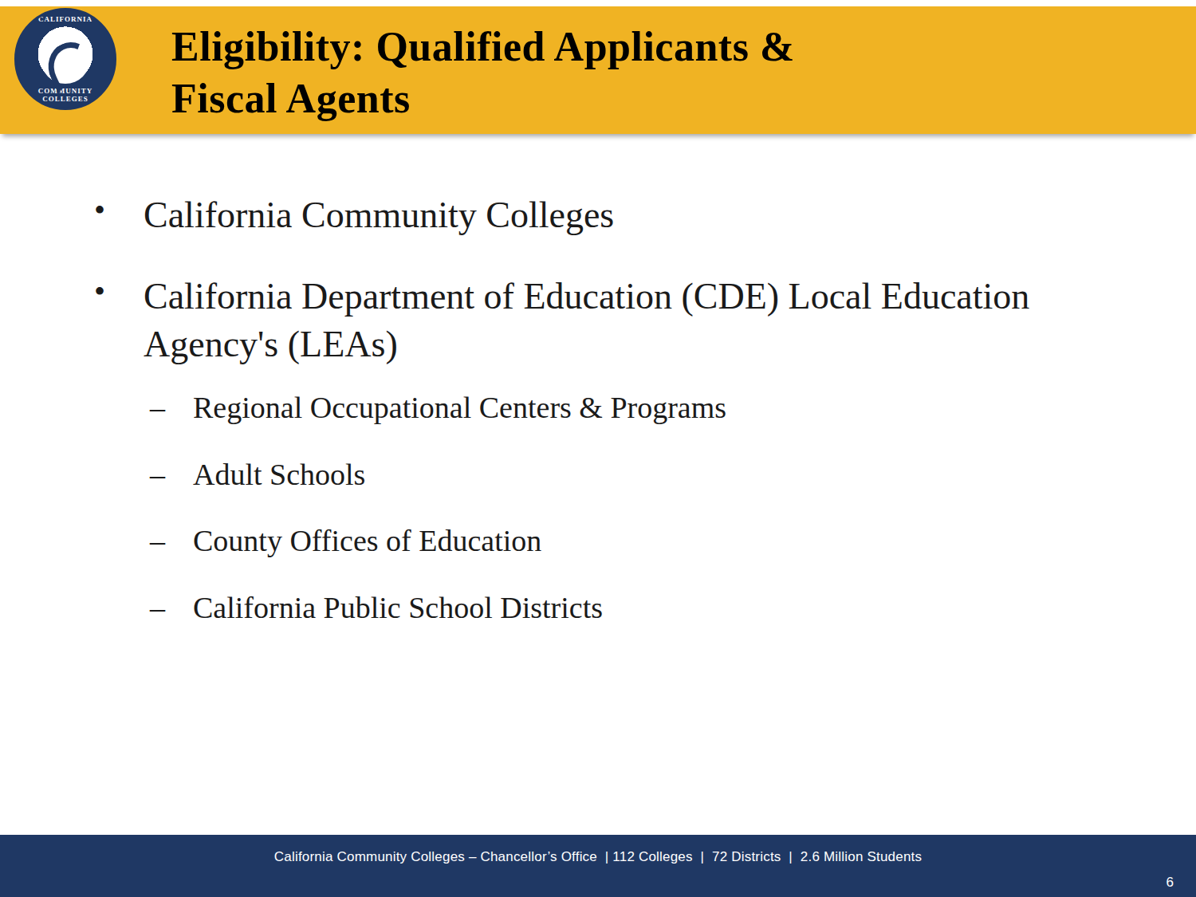Eligibility: Qualified Applicants &
Fiscal Agents
CALIFORNIA COMMUNITY COLLEGES
California Community Colleges
California Department of Education (CDE) Local Education Agency's (LEAs)
Regional Occupational Centers & Programs
Adult Schools
County Offices of Education
California Public School Districts
California Community Colleges – Chancellor’s Office | 112 Colleges | 72 Districts | 2.6 Million Students
6